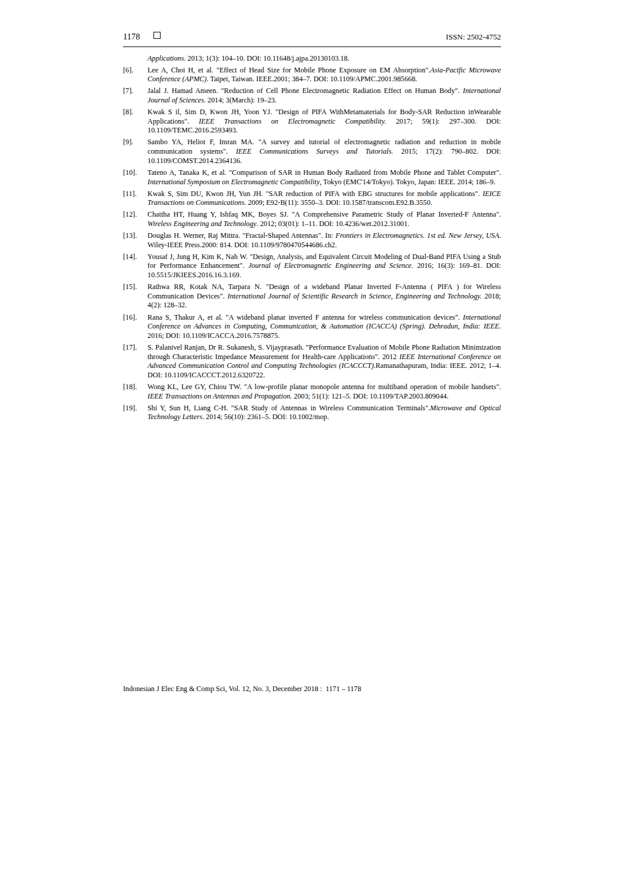1178
ISSN: 2502-4752
Applications. 2013; 1(3): 104–10. DOI: 10.11648/j.ajpa.20130103.18.
[6]. Lee A, Choi H, et al. "Effect of Head Size for Mobile Phone Exposure on EM Absorption".Asia-Pacific Microwave Conference (APMC). Taipei, Taiwan. IEEE.2001; 384–7. DOI: 10.1109/APMC.2001.985668.
[7]. Jalal J. Hamad Ameen. "Reduction of Cell Phone Electromagnetic Radiation Effect on Human Body". International Journal of Sciences. 2014; 3(March): 19–23.
[8]. Kwak S il, Sim D, Kwon JH, Yoon YJ. "Design of PIFA WithMetamaterials for Body-SAR Reduction inWearable Applications". IEEE Transactions on Electromagnetic Compatibility. 2017; 59(1): 297–300. DOI: 10.1109/TEMC.2016.2593493.
[9]. Sambo YA, Heliot F, Imran MA. "A survey and tutorial of electromagnetic radiation and reduction in mobile communication systems". IEEE Communications Surveys and Tutorials. 2015; 17(2): 790–802. DOI: 10.1109/COMST.2014.2364136.
[10]. Tateno A, Tanaka K, et al. "Comparison of SAR in Human Body Radiated from Mobile Phone and Tablet Computer". International Symposium on Electromagnetic Compatibility, Tokyo (EMC'14/Tokyo). Tokyo, Japan: IEEE. 2014; 186–9.
[11]. Kwak S, Sim DU, Kwon JH, Yun JH. "SAR reduction of PIFA with EBG structures for mobile applications". IEICE Transactions on Communications. 2009; E92-B(11): 3550–3. DOI: 10.1587/transcom.E92.B.3550.
[12]. Chattha HT, Huang Y, Ishfaq MK, Boyes SJ. "A Comprehensive Parametric Study of Planar Inverted-F Antenna". Wireless Engineering and Technology. 2012; 03(01): 1–11. DOI: 10.4236/wet.2012.31001.
[13]. Douglas H. Werner, Raj Mittra. "Fractal-Shaped Antennas". In: Frontiers in Electromagnetics. 1st ed. New Jersey, USA. Wiley-IEEE Press.2000: 814. DOI: 10.1109/9780470544686.ch2.
[14]. Yousaf J, Jung H, Kim K, Nah W. "Design, Analysis, and Equivalent Circuit Modeling of Dual-Band PIFA Using a Stub for Performance Enhancement". Journal of Electromagnetic Engineering and Science. 2016; 16(3): 169–81. DOI: 10.5515/JKIEES.2016.16.3.169.
[15]. Rathwa RR, Kotak NA, Tarpara N. "Design of a wideband Planar Inverted F-Antenna ( PIFA ) for Wireless Communication Devices". International Journal of Scientific Research in Science, Engineering and Technology. 2018; 4(2): 128–32.
[16]. Rana S, Thakur A, et al. "A wideband planar inverted F antenna for wireless communication devices". International Conference on Advances in Computing, Communication, & Automation (ICACCA) (Spring). Dehradun, India: IEEE. 2016; DOI: 10.1109/ICACCA.2016.7578875.
[17]. S. Palanivel Ranjan, Dr R. Sukanesh, S. Vijayprasath. "Performance Evaluation of Mobile Phone Radiation Minimization through Characteristic Impedance Measurement for Health-care Applications". 2012 IEEE International Conference on Advanced Communication Control and Computing Technologies (ICACCCT).Ramanathapuram, India: IEEE. 2012; 1–4. DOI: 10.1109/ICACCCT.2012.6320722.
[18]. Wong KL, Lee GY, Chiou TW. "A low-profile planar monopole antenna for multiband operation of mobile handsets". IEEE Transactions on Antennas and Propagation. 2003; 51(1): 121–5. DOI: 10.1109/TAP.2003.809044.
[19]. Shi Y, Sun H, Liang C-H. "SAR Study of Antennas in Wireless Communication Terminals".Microwave and Optical Technology Letters. 2014; 56(10): 2361–5. DOI: 10.1002/mop.
Indonesian J Elec Eng & Comp Sci, Vol. 12, No. 3, December 2018 : 1171 – 1178